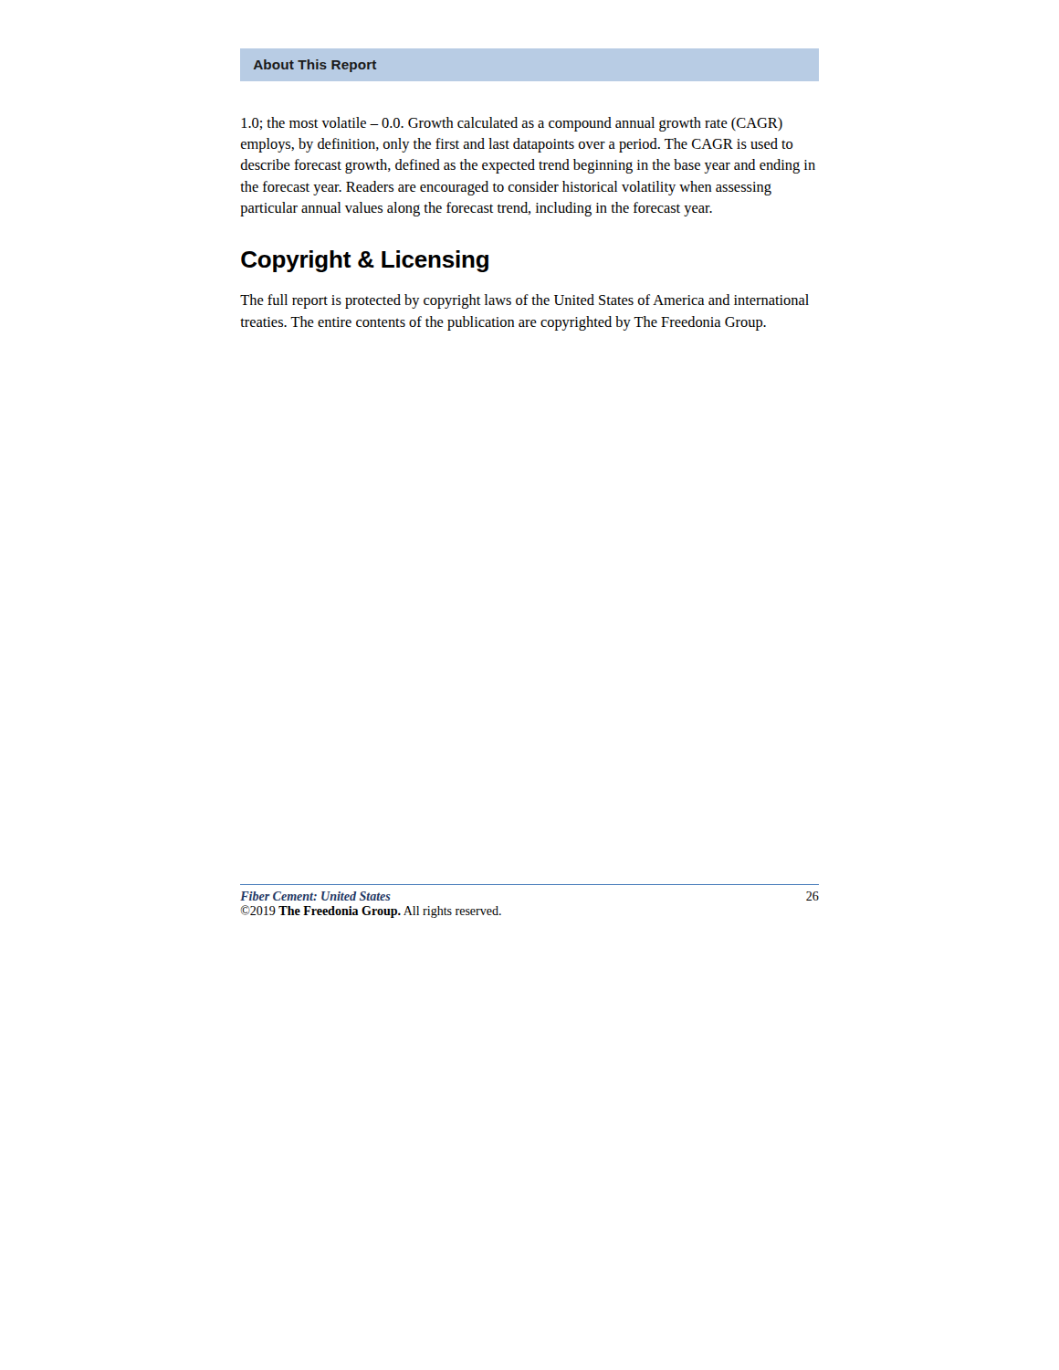About This Report
1.0; the most volatile – 0.0. Growth calculated as a compound annual growth rate (CAGR) employs, by definition, only the first and last datapoints over a period. The CAGR is used to describe forecast growth, defined as the expected trend beginning in the base year and ending in the forecast year. Readers are encouraged to consider historical volatility when assessing particular annual values along the forecast trend, including in the forecast year.
Copyright & Licensing
The full report is protected by copyright laws of the United States of America and international treaties. The entire contents of the publication are copyrighted by The Freedonia Group.
Fiber Cement: United States
©2019 The Freedonia Group. All rights reserved.
26